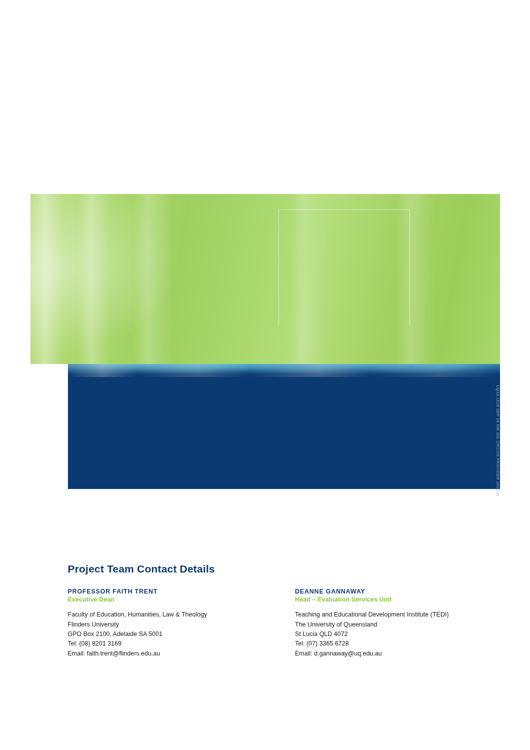UQ43-1639 SEP 08 RM 300 CRICOS PROVIDER 00025B
Project Team Contact Details
Professor Faith Trent
Executive Dean
Faculty of Education, Humanities, Law & Theology
Flinders University
GPO Box 2100, Adelaide SA 5001
Tel: (08) 8201 3169
Email: faith.trent@flinders.edu.au
Deanne Gannaway
Head – Evaluation Services Unit
Teaching and Educational Development Institute (TEDI)
The University of Queensland
St Lucia QLD 4072
Tel: (07) 3365 6728
Email: d.gannaway@uq.edu.au